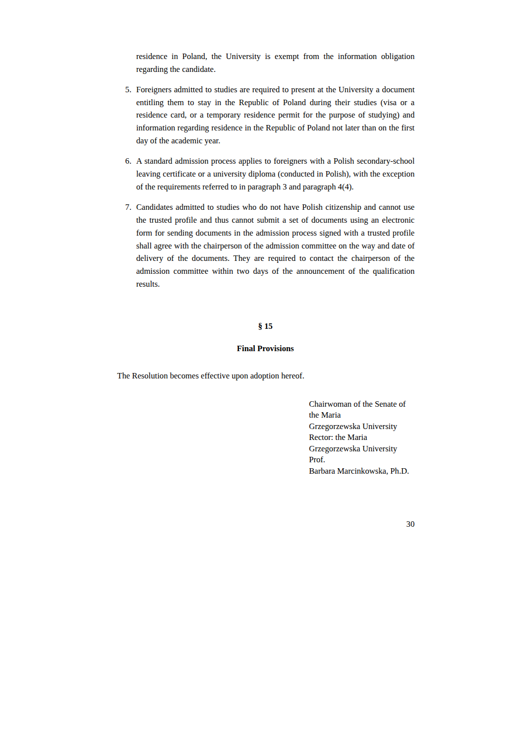residence in Poland, the University is exempt from the information obligation regarding the candidate.
5. Foreigners admitted to studies are required to present at the University a document entitling them to stay in the Republic of Poland during their studies (visa or a residence card, or a temporary residence permit for the purpose of studying) and information regarding residence in the Republic of Poland not later than on the first day of the academic year.
6. A standard admission process applies to foreigners with a Polish secondary-school leaving certificate or a university diploma (conducted in Polish), with the exception of the requirements referred to in paragraph 3 and paragraph 4(4).
7. Candidates admitted to studies who do not have Polish citizenship and cannot use the trusted profile and thus cannot submit a set of documents using an electronic form for sending documents in the admission process signed with a trusted profile shall agree with the chairperson of the admission committee on the way and date of delivery of the documents. They are required to contact the chairperson of the admission committee within two days of the announcement of the qualification results.
§ 15
Final Provisions
The Resolution becomes effective upon adoption hereof.
Chairwoman of the Senate of the Maria
Grzegorzewska University
Rector: the Maria Grzegorzewska University Prof.
Barbara Marcinkowska, Ph.D.
30